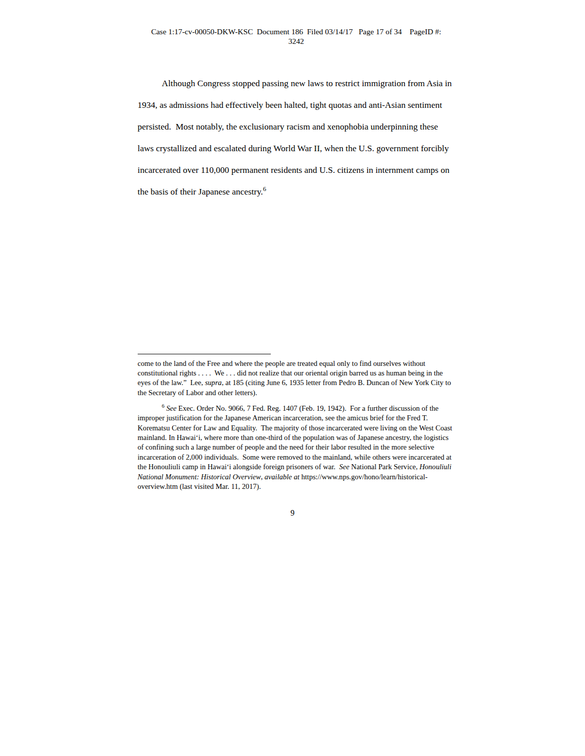Case 1:17-cv-00050-DKW-KSC Document 186 Filed 03/14/17 Page 17 of 34 PageID #: 3242
Although Congress stopped passing new laws to restrict immigration from Asia in 1934, as admissions had effectively been halted, tight quotas and anti-Asian sentiment persisted. Most notably, the exclusionary racism and xenophobia underpinning these laws crystallized and escalated during World War II, when the U.S. government forcibly incarcerated over 110,000 permanent residents and U.S. citizens in internment camps on the basis of their Japanese ancestry.6
come to the land of the Free and where the people are treated equal only to find ourselves without constitutional rights . . . . We . . . did not realize that our oriental origin barred us as human being in the eyes of the law.” Lee, supra, at 185 (citing June 6, 1935 letter from Pedro B. Duncan of New York City to the Secretary of Labor and other letters).
6 See Exec. Order No. 9066, 7 Fed. Reg. 1407 (Feb. 19, 1942). For a further discussion of the improper justification for the Japanese American incarceration, see the amicus brief for the Fred T. Korematsu Center for Law and Equality. The majority of those incarcerated were living on the West Coast mainland. In Hawai‘i, where more than one-third of the population was of Japanese ancestry, the logistics of confining such a large number of people and the need for their labor resulted in the more selective incarceration of 2,000 individuals. Some were removed to the mainland, while others were incarcerated at the Honouliuli camp in Hawai‘i alongside foreign prisoners of war. See National Park Service, Honouliuli National Monument: Historical Overview, available at https://www.nps.gov/hono/learn/historical-overview.htm (last visited Mar. 11, 2017).
9